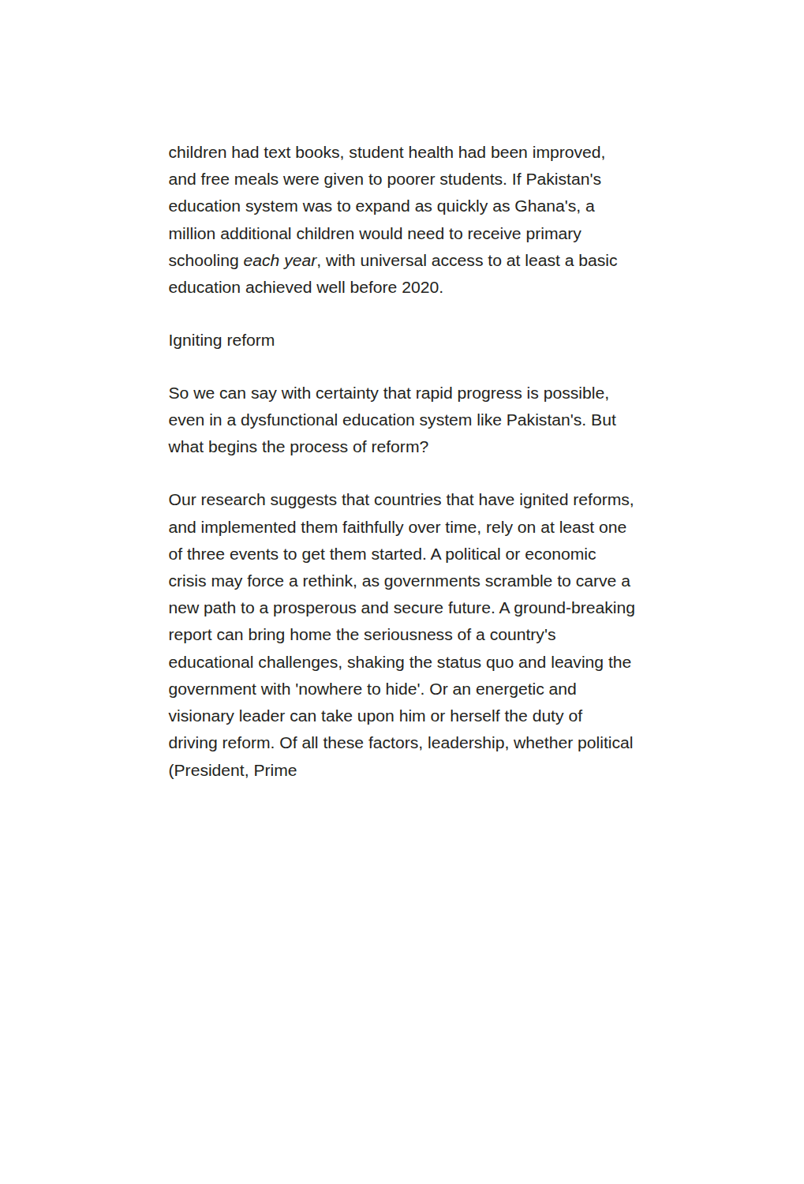children had text books, student health had been improved, and free meals were given to poorer students. If Pakistan's education system was to expand as quickly as Ghana's, a million additional children would need to receive primary schooling each year, with universal access to at least a basic education achieved well before 2020.
Igniting reform
So we can say with certainty that rapid progress is possible, even in a dysfunctional education system like Pakistan's. But what begins the process of reform?
Our research suggests that countries that have ignited reforms, and implemented them faithfully over time, rely on at least one of three events to get them started. A political or economic crisis may force a rethink, as governments scramble to carve a new path to a prosperous and secure future. A ground-breaking report can bring home the seriousness of a country's educational challenges, shaking the status quo and leaving the government with 'nowhere to hide'. Or an energetic and visionary leader can take upon him or herself the duty of driving reform. Of all these factors, leadership, whether political (President, Prime